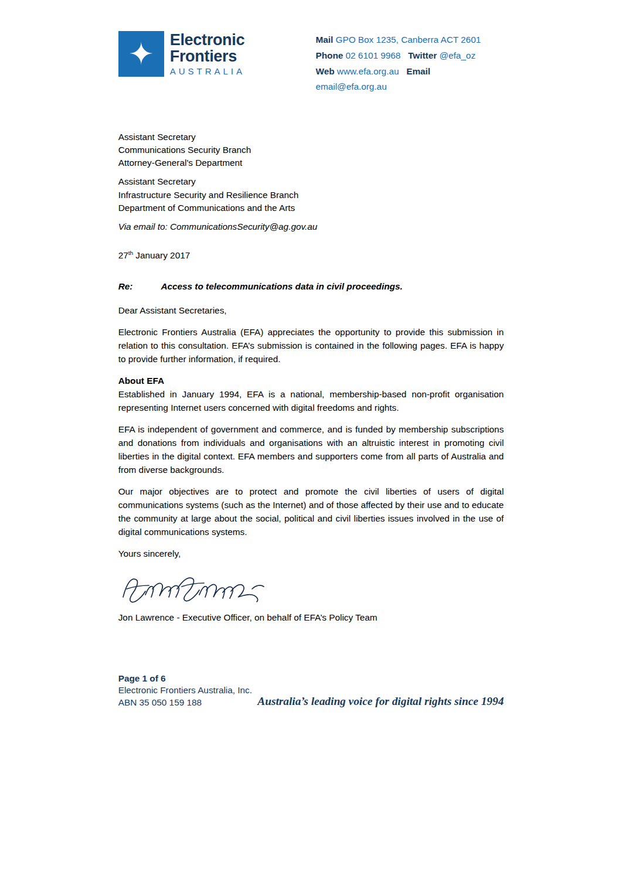✦
Electronic Frontiers AUSTRALIA
Mail GPO Box 1235, Canberra ACT 2601
Phone 02 6101 9968 Twitter @efa_oz
Web www.efa.org.au Email email@efa.org.au
Assistant Secretary
Communications Security Branch
Attorney-General's Department
Assistant Secretary
Infrastructure Security and Resilience Branch
Department of Communications and the Arts
Via email to: CommunicationsSecurity@ag.gov.au
27th January 2017
Re: Access to telecommunications data in civil proceedings.
Dear Assistant Secretaries,
Electronic Frontiers Australia (EFA) appreciates the opportunity to provide this submission in relation to this consultation. EFA’s submission is contained in the following pages. EFA is happy to provide further information, if required.
About EFA
Established in January 1994, EFA is a national, membership-based non-profit organisation representing Internet users concerned with digital freedoms and rights.
EFA is independent of government and commerce, and is funded by membership subscriptions and donations from individuals and organisations with an altruistic interest in promoting civil liberties in the digital context. EFA members and supporters come from all parts of Australia and from diverse backgrounds.
Our major objectives are to protect and promote the civil liberties of users of digital communications systems (such as the Internet) and of those affected by their use and to educate the community at large about the social, political and civil liberties issues involved in the use of digital communications systems.
Yours sincerely,
Jon Lawrence - Executive Officer, on behalf of EFA’s Policy Team
Page 1 of 6
Electronic Frontiers Australia, Inc.
ABN 35 050 159 188
Australia’s leading voice for digital rights since 1994